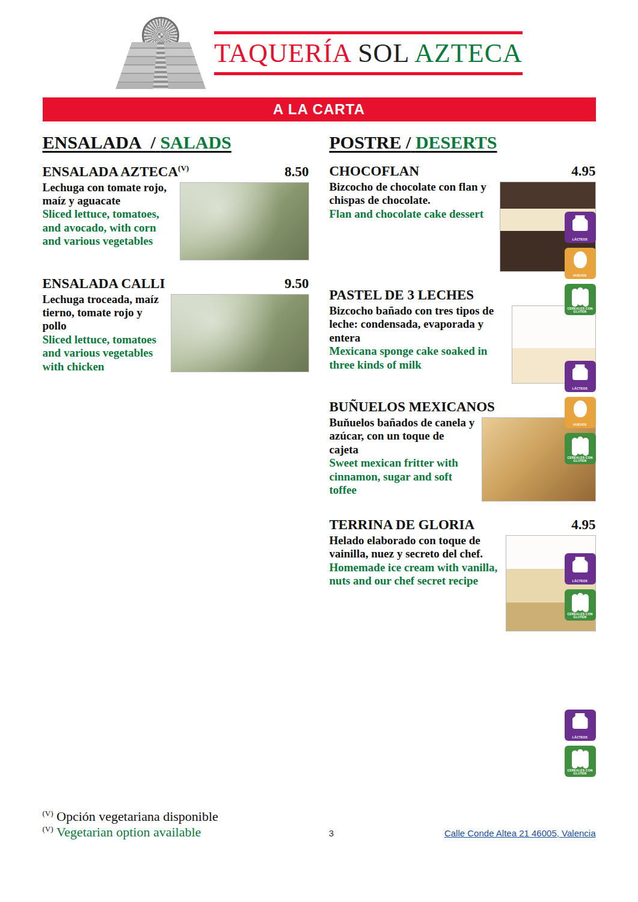TAQUERÍA SOL AZTECA
A LA CARTA
ENSALADA / SALADS
ENSALADA AZTECA(V) 8.50
Lechuga con tomate rojo, maíz y aguacate Sliced lettuce, tomatoes, and avocado, with corn and various vegetables
ENSALADA CALLI 9.50
Lechuga troceada, maíz tierno, tomate rojo y pollo Sliced lettuce, tomatoes and various vegetables with chicken
POSTRE / DESERTS
CHOCOFLAN 4.95
Bizcocho de chocolate con flan y chispas de chocolate. Flan and chocolate cake dessert
PASTEL DE 3 LECHES 4.95
Bizcocho bañado con tres tipos de leche: condensada, evaporada y entera Mexicana sponge cake soaked in three kinds of milk
BUÑUELOS MEXICANOS 4.95
Buňuelos bañados de canela y azúcar, con un toque de cajeta Sweet mexican fritter with cinnamon, sugar and soft toffee
TERRINA DE GLORIA 4.95
Helado elaborado con toque de vainilla, nuez y secreto del chef. Homemade ice cream with vanilla, nuts and our chef secret recipe
LÁCTEOS
HUEVOS
CEREALES CON GLUTEN
LÁCTEOS
HUEVOS
CEREALES CON GLUTEN
LÁCTEOS
CEREALES CON GLUTEN
LÁCTEOS
CEREALES CON GLUTEN
(V) Opción vegetariana disponible
(V) Vegetarian option available
3
Calle Conde Altea 21 46005, Valencia